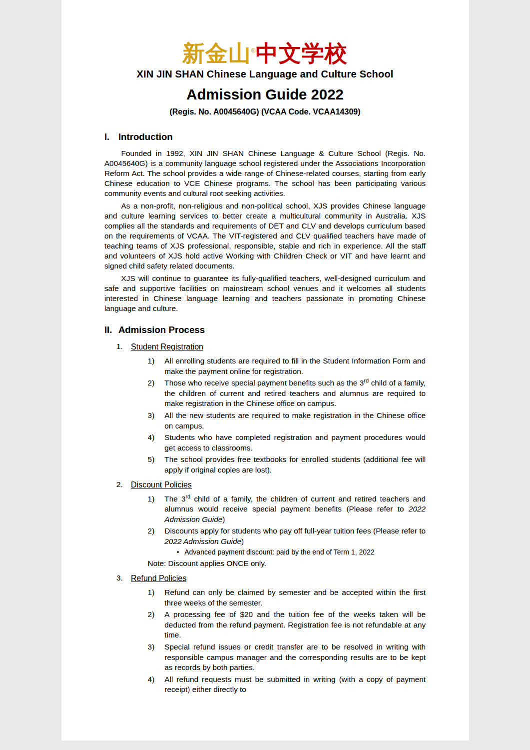新金山®中文学校
XIN JIN SHAN Chinese Language and Culture School
Admission Guide 2022
(Regis. No. A0045640G) (VCAA Code. VCAA14309)
I. Introduction
Founded in 1992, XIN JIN SHAN Chinese Language & Culture School (Regis. No. A0045640G) is a community language school registered under the Associations Incorporation Reform Act. The school provides a wide range of Chinese-related courses, starting from early Chinese education to VCE Chinese programs. The school has been participating various community events and cultural root seeking activities.
As a non-profit, non-religious and non-political school, XJS provides Chinese language and culture learning services to better create a multicultural community in Australia. XJS complies all the standards and requirements of DET and CLV and develops curriculum based on the requirements of VCAA. The VIT-registered and CLV qualified teachers have made of teaching teams of XJS professional, responsible, stable and rich in experience. All the staff and volunteers of XJS hold active Working with Children Check or VIT and have learnt and signed child safety related documents.
XJS will continue to guarantee its fully-qualified teachers, well-designed curriculum and safe and supportive facilities on mainstream school venues and it welcomes all students interested in Chinese language learning and teachers passionate in promoting Chinese language and culture.
II. Admission Process
Student Registration
All enrolling students are required to fill in the Student Information Form and make the payment online for registration.
Those who receive special payment benefits such as the 3rd child of a family, the children of current and retired teachers and alumnus are required to make registration in the Chinese office on campus.
All the new students are required to make registration in the Chinese office on campus.
Students who have completed registration and payment procedures would get access to classrooms.
The school provides free textbooks for enrolled students (additional fee will apply if original copies are lost).
Discount Policies
The 3rd child of a family, the children of current and retired teachers and alumnus would receive special payment benefits (Please refer to 2022 Admission Guide)
Discounts apply for students who pay off full-year tuition fees (Please refer to 2022 Admission Guide)
Advanced payment discount: paid by the end of Term 1, 2022
Note: Discount applies ONCE only.
Refund Policies
Refund can only be claimed by semester and be accepted within the first three weeks of the semester.
A processing fee of $20 and the tuition fee of the weeks taken will be deducted from the refund payment. Registration fee is not refundable at any time.
Special refund issues or credit transfer are to be resolved in writing with responsible campus manager and the corresponding results are to be kept as records by both parties.
All refund requests must be submitted in writing (with a copy of payment receipt) either directly to